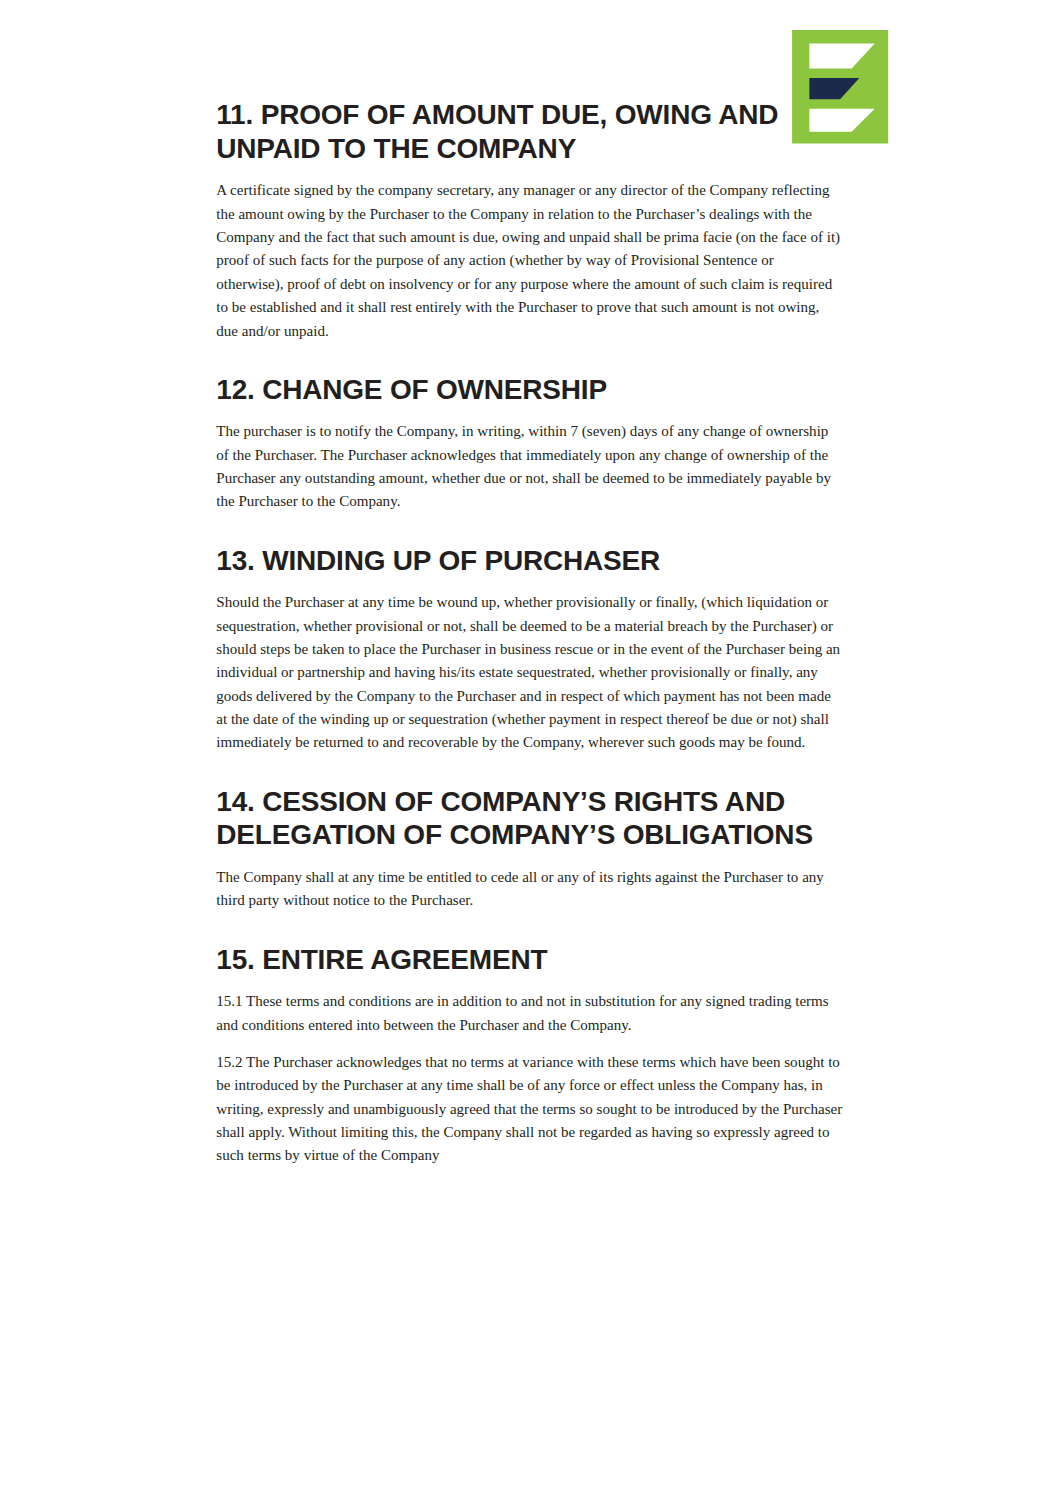11. PROOF OF AMOUNT DUE, OWING AND UNPAID TO THE COMPANY
A certificate signed by the company secretary, any manager or any director of the Company reflecting the amount owing by the Purchaser to the Company in relation to the Purchaser’s dealings with the Company and the fact that such amount is due, owing and unpaid shall be prima facie (on the face of it) proof of such facts for the purpose of any action (whether by way of Provisional Sentence or otherwise), proof of debt on insolvency or for any purpose where the amount of such claim is required to be established and it shall rest entirely with the Purchaser to prove that such amount is not owing, due and/or unpaid.
12. CHANGE OF OWNERSHIP
The purchaser is to notify the Company, in writing, within 7 (seven) days of any change of ownership of the Purchaser. The Purchaser acknowledges that immediately upon any change of ownership of the Purchaser any outstanding amount, whether due or not, shall be deemed to be immediately payable by the Purchaser to the Company.
13. WINDING UP OF PURCHASER
Should the Purchaser at any time be wound up, whether provisionally or finally, (which liquidation or sequestration, whether provisional or not, shall be deemed to be a material breach by the Purchaser) or should steps be taken to place the Purchaser in business rescue or in the event of the Purchaser being an individual or partnership and having his/its estate sequestrated, whether provisionally or finally, any goods delivered by the Company to the Purchaser and in respect of which payment has not been made at the date of the winding up or sequestration (whether payment in respect thereof be due or not) shall immediately be returned to and recoverable by the Company, wherever such goods may be found.
14. CESSION OF COMPANY’S RIGHTS AND DELEGATION OF COMPANY’S OBLIGATIONS
The Company shall at any time be entitled to cede all or any of its rights against the Purchaser to any third party without notice to the Purchaser.
15. ENTIRE AGREEMENT
15.1 These terms and conditions are in addition to and not in substitution for any signed trading terms and conditions entered into between the Purchaser and the Company.
15.2 The Purchaser acknowledges that no terms at variance with these terms which have been sought to be introduced by the Purchaser at any time shall be of any force or effect unless the Company has, in writing, expressly and unambiguously agreed that the terms so sought to be introduced by the Purchaser shall apply. Without limiting this, the Company shall not be regarded as having so expressly agreed to such terms by virtue of the Company